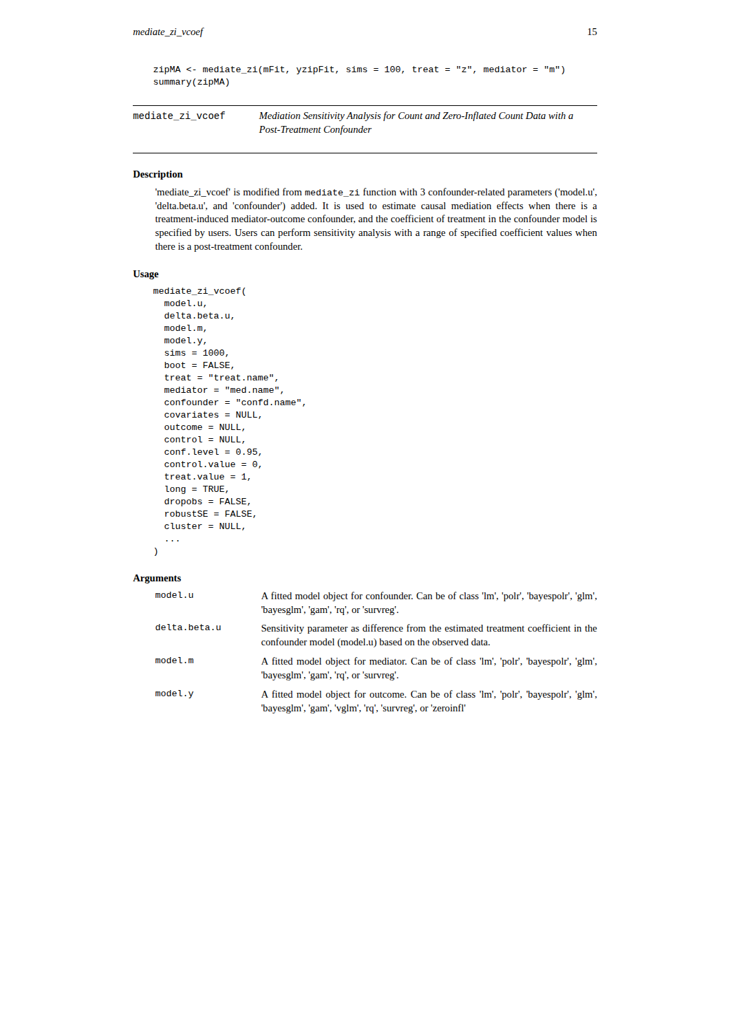mediate_zi_vcoef 15
zipMA <- mediate_zi(mFit, yzipFit, sims = 100, treat = "z", mediator = "m")
summary(zipMA)
mediate_zi_vcoef Mediation Sensitivity Analysis for Count and Zero-Inflated Count Data with a Post-Treatment Confounder
Description
'mediate_zi_vcoef' is modified from mediate_zi function with 3 confounder-related parameters ('model.u', 'delta.beta.u', and 'confounder') added. It is used to estimate causal mediation effects when there is a treatment-induced mediator-outcome confounder, and the coefficient of treatment in the confounder model is specified by users. Users can perform sensitivity analysis with a range of specified coefficient values when there is a post-treatment confounder.
Usage
mediate_zi_vcoef(
  model.u,
  delta.beta.u,
  model.m,
  model.y,
  sims = 1000,
  boot = FALSE,
  treat = "treat.name",
  mediator = "med.name",
  confounder = "confd.name",
  covariates = NULL,
  outcome = NULL,
  control = NULL,
  conf.level = 0.95,
  control.value = 0,
  treat.value = 1,
  long = TRUE,
  dropobs = FALSE,
  robustSE = FALSE,
  cluster = NULL,
  ...
)
Arguments
model.u
A fitted model object for confounder. Can be of class 'lm', 'polr', 'bayespolr', 'glm', 'bayesglm', 'gam', 'rq', or 'survreg'.
delta.beta.u
Sensitivity parameter as difference from the estimated treatment coefficient in the confounder model (model.u) based on the observed data.
model.m
A fitted model object for mediator. Can be of class 'lm', 'polr', 'bayespolr', 'glm', 'bayesglm', 'gam', 'rq', or 'survreg'.
model.y
A fitted model object for outcome. Can be of class 'lm', 'polr', 'bayespolr', 'glm', 'bayesglm', 'gam', 'vglm', 'rq', 'survreg', or 'zeroinfl'